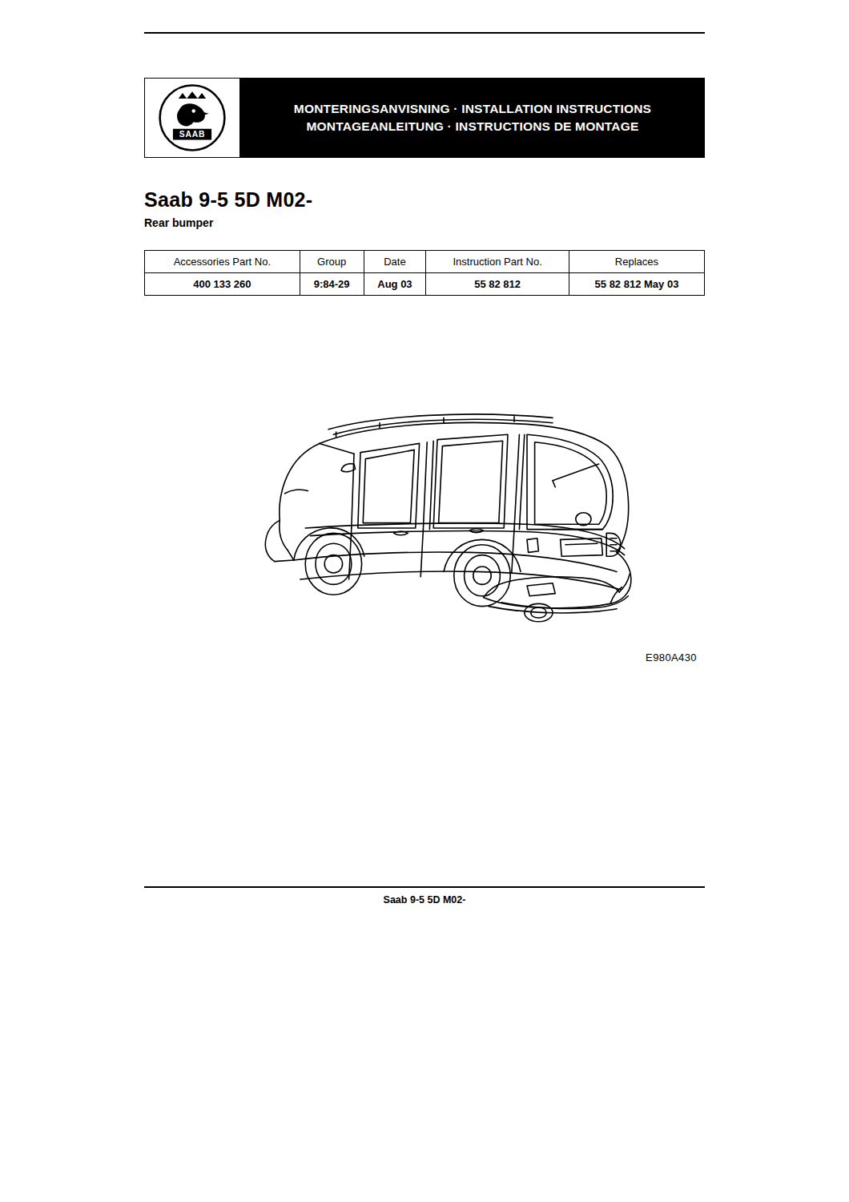SAAB
MONTERINGSANVISNING · INSTALLATION INSTRUCTIONS MONTAGEANLEITUNG · INSTRUCTIONS DE MONTAGE
Saab 9-5 5D M02-
Rear bumper
| Accessories Part No. | Group | Date | Instruction Part No. | Replaces |
| --- | --- | --- | --- | --- |
| 400 133 260 | 9:84-29 | Aug 03 | 55 82 812 | 55 82 812 May 03 |
E980A430
Saab 9-5 5D M02-